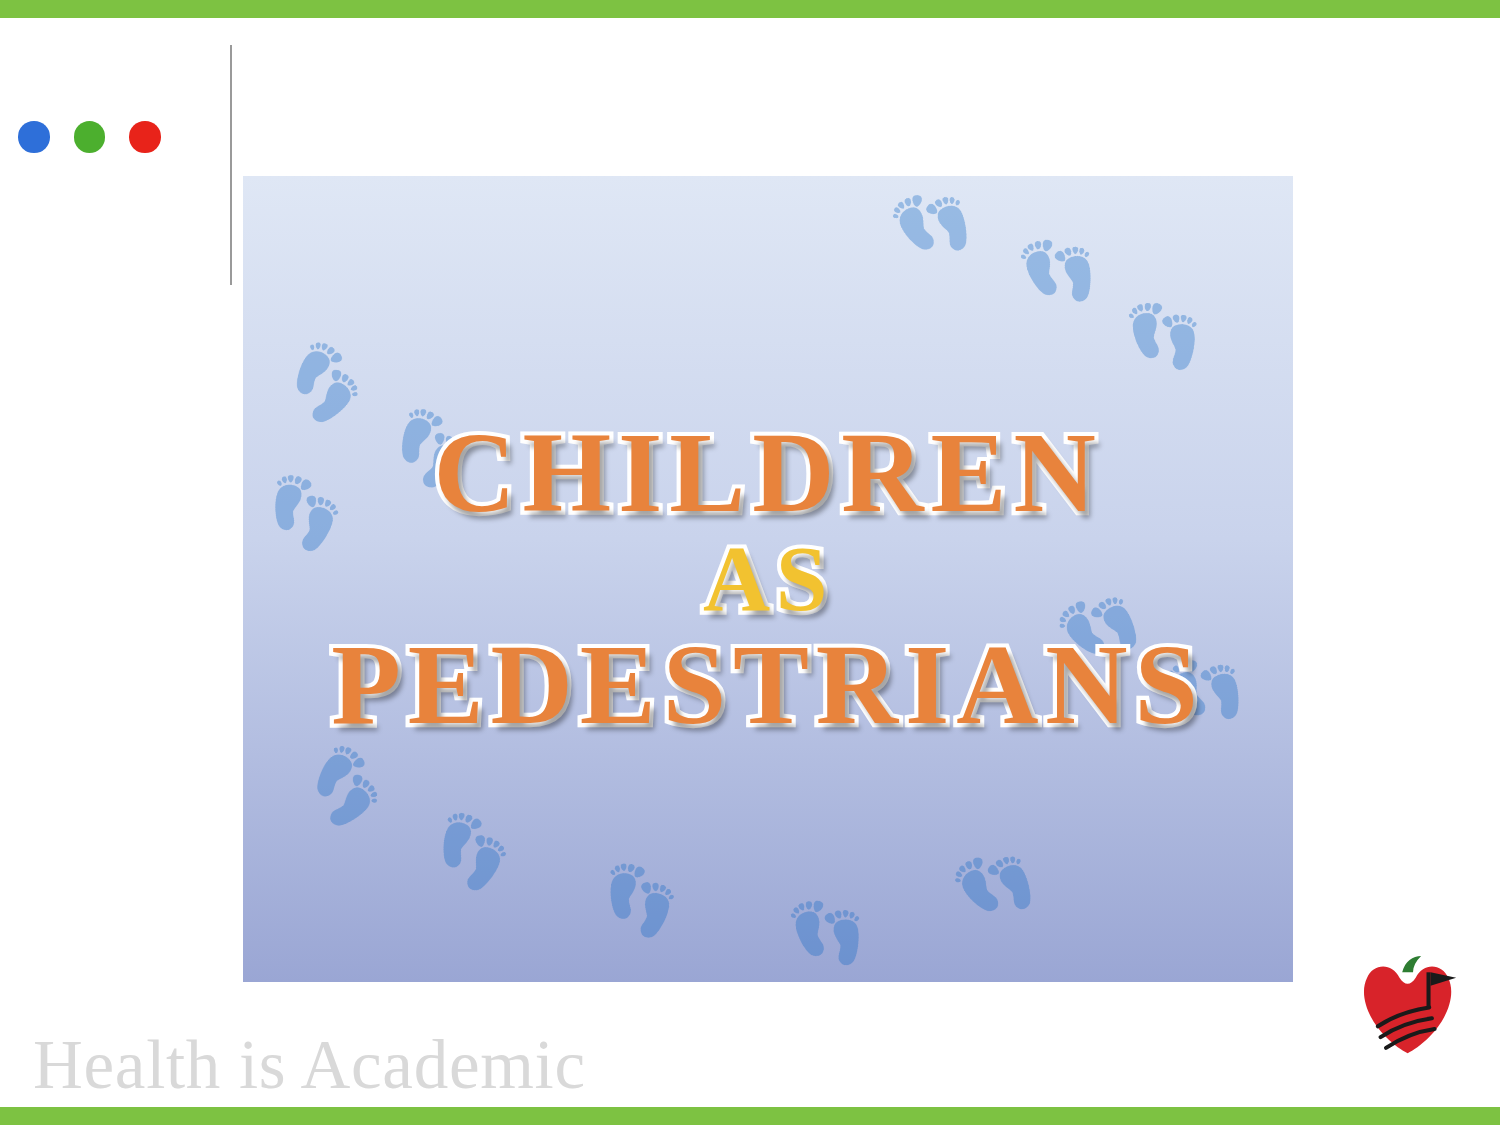👣 👣 👣 👣 👣 👣 👣 👣 👣 👣 👣 👣 👣
CHILDREN AS PEDESTRIANS
Health is Academic